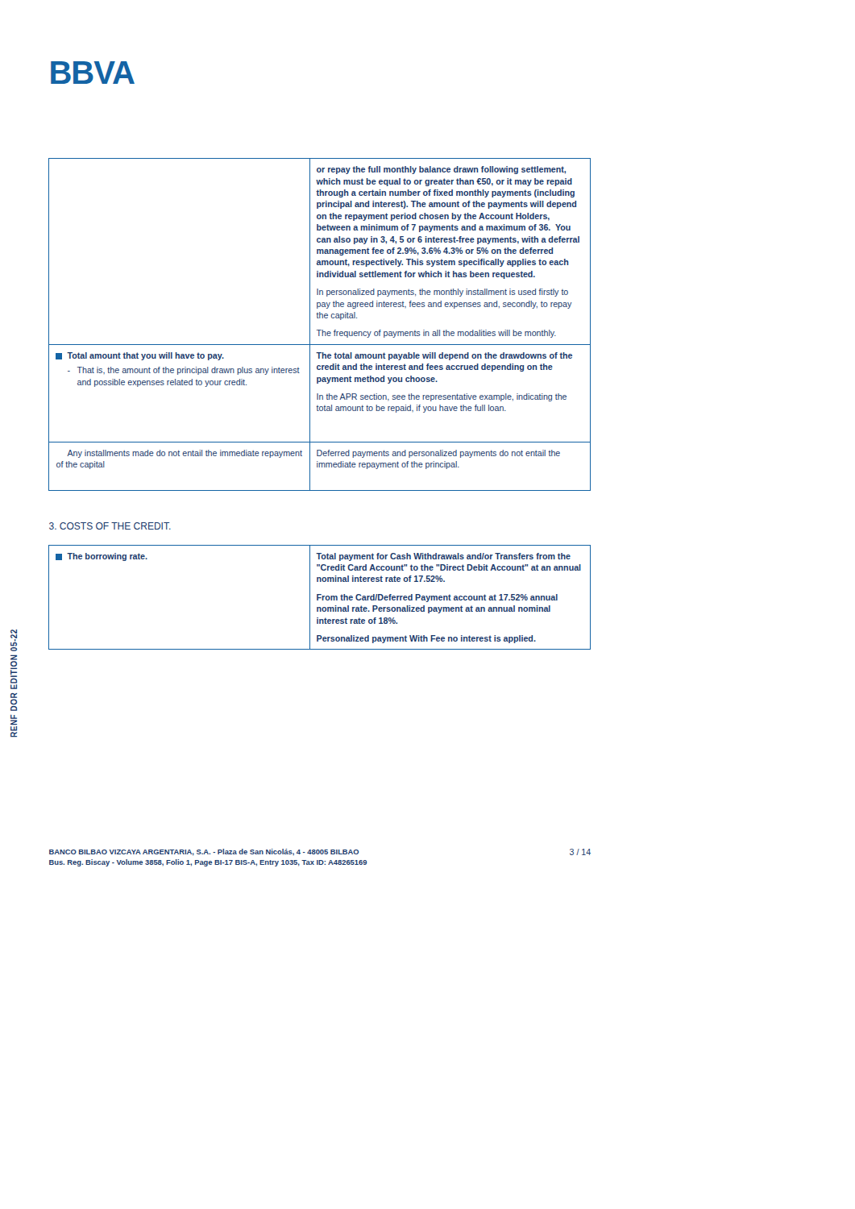BBVA
| | or repay the full monthly balance drawn following settlement, which must be equal to or greater than €50, or it may be repaid through a certain number of fixed monthly payments (including principal and interest). The amount of the payments will depend on the repayment period chosen by the Account Holders, between a minimum of 7 payments and a maximum of 36. You can also pay in 3, 4, 5 or 6 interest-free payments, with a deferral management fee of 2.9%, 3.6% 4.3% or 5% on the deferred amount, respectively. This system specifically applies to each individual settlement for which it has been requested. In personalized payments, the monthly installment is used firstly to pay the agreed interest, fees and expenses and, secondly, to repay the capital. The frequency of payments in all the modalities will be monthly. |
| Total amount that you will have to pay. That is, the amount of the principal drawn plus any interest and possible expenses related to your credit. | The total amount payable will depend on the drawdowns of the credit and the interest and fees accrued depending on the payment method you choose. In the APR section, see the representative example, indicating the total amount to be repaid, if you have the full loan. |
| Any installments made do not entail the immediate repayment of the capital | Deferred payments and personalized payments do not entail the immediate repayment of the principal. |
3. COSTS OF THE CREDIT.
| The borrowing rate. | Total payment for Cash Withdrawals and/or Transfers from the "Credit Card Account" to the "Direct Debit Account" at an annual nominal interest rate of 17.52%. From the Card/Deferred Payment account at 17.52% annual nominal rate. Personalized payment at an annual nominal interest rate of 18%. Personalized payment With Fee no interest is applied. |
RENF DOR EDITION 05-22
BANCO BILBAO VIZCAYA ARGENTARIA, S.A. - Plaza de San Nicolás, 4 - 48005 BILBAO
Bus. Reg. Biscay - Volume 3858, Folio 1, Page BI-17 BIS-A, Entry 1035, Tax ID: A48265169
3 / 14